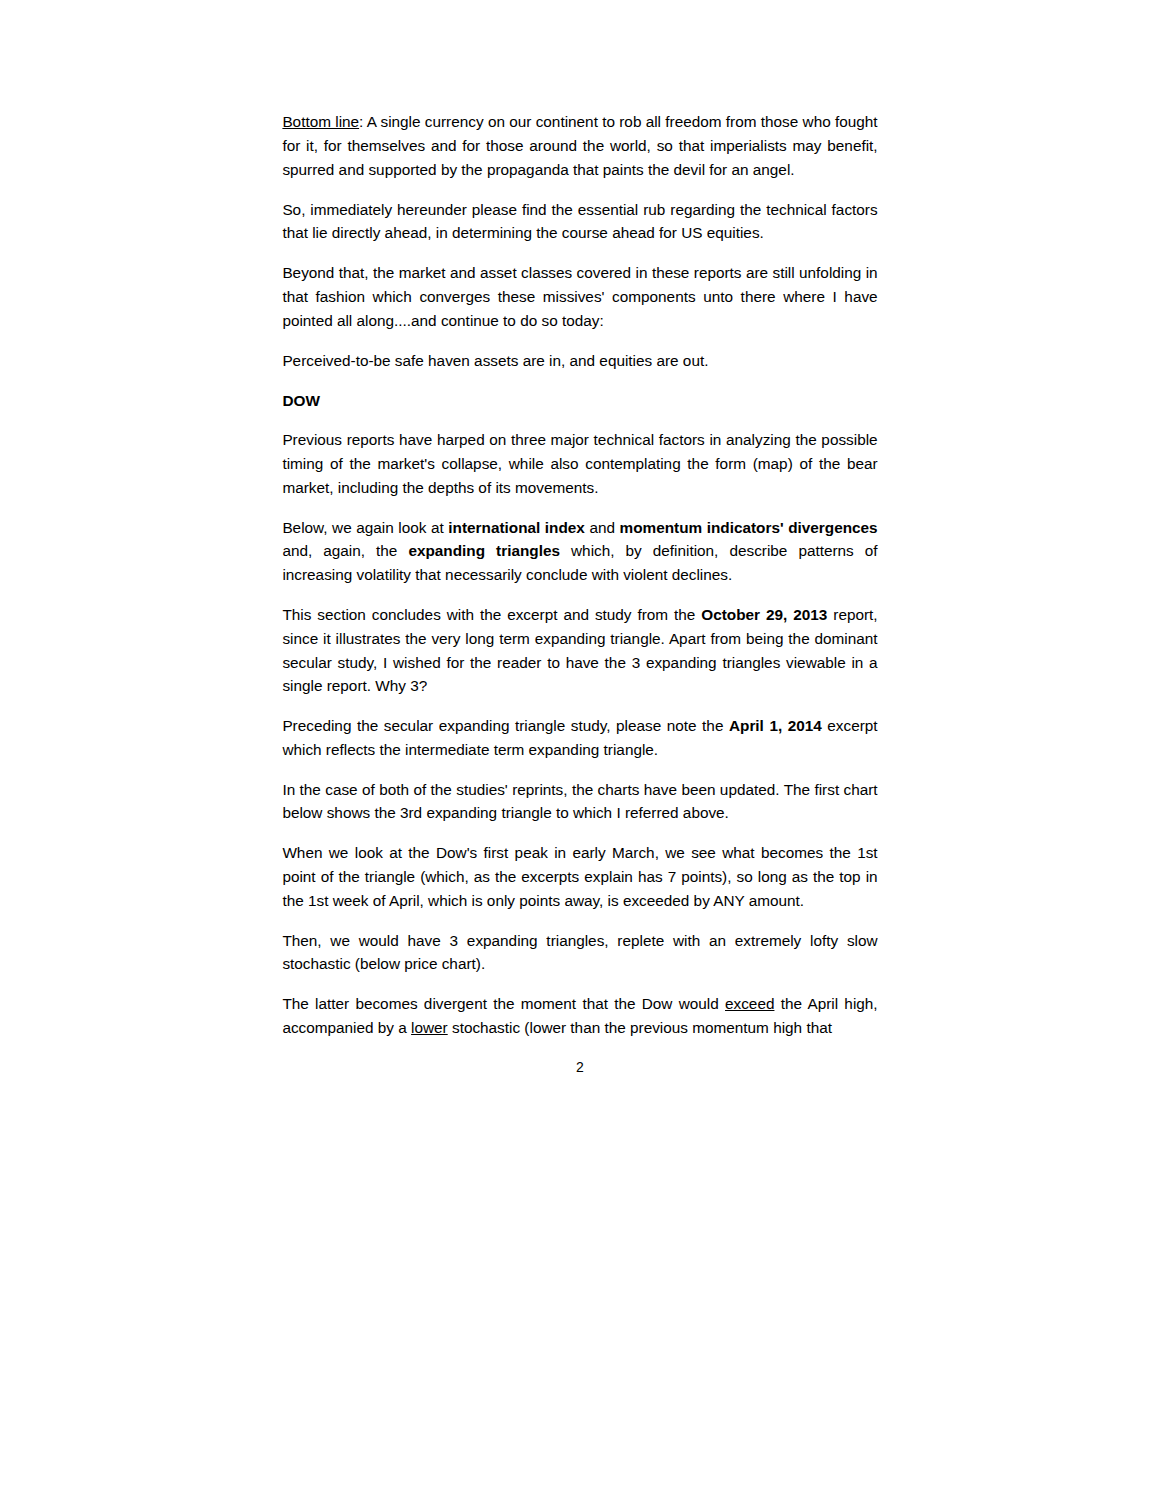Bottom line: A single currency on our continent to rob all freedom from those who fought for it, for themselves and for those around the world, so that imperialists may benefit, spurred and supported by the propaganda that paints the devil for an angel.
So, immediately hereunder please find the essential rub regarding the technical factors that lie directly ahead, in determining the course ahead for US equities.
Beyond that, the market and asset classes covered in these reports are still unfolding in that fashion which converges these missives' components unto there where I have pointed all along....and continue to do so today:
Perceived-to-be safe haven assets are in, and equities are out.
DOW
Previous reports have harped on three major technical factors in analyzing the possible timing of the market's collapse, while also contemplating the form (map) of the bear market, including the depths of its movements.
Below, we again look at international index and momentum indicators' divergences and, again, the expanding triangles which, by definition, describe patterns of increasing volatility that necessarily conclude with violent declines.
This section concludes with the excerpt and study from the October 29, 2013 report, since it illustrates the very long term expanding triangle. Apart from being the dominant secular study, I wished for the reader to have the 3 expanding triangles viewable in a single report. Why 3?
Preceding the secular expanding triangle study, please note the April 1, 2014 excerpt which reflects the intermediate term expanding triangle.
In the case of both of the studies' reprints, the charts have been updated. The first chart below shows the 3rd expanding triangle to which I referred above.
When we look at the Dow's first peak in early March, we see what becomes the 1st point of the triangle (which, as the excerpts explain has 7 points), so long as the top in the 1st week of April, which is only points away, is exceeded by ANY amount.
Then, we would have 3 expanding triangles, replete with an extremely lofty slow stochastic (below price chart).
The latter becomes divergent the moment that the Dow would exceed the April high, accompanied by a lower stochastic (lower than the previous momentum high that
2